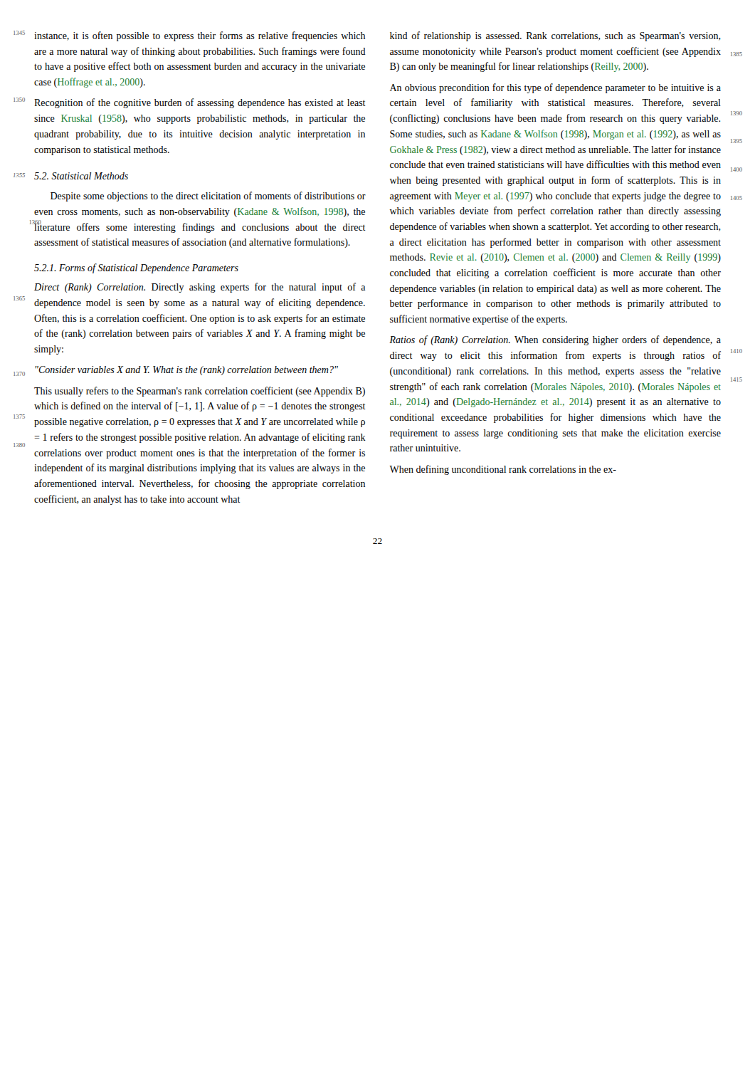1345 instance, it is often possible to express their forms as relative frequencies which are a more natural way of thinking about probabilities. Such framings were found to have a positive effect both on assessment burden and accuracy in the univariate case (Hoffrage et al., 2000).
1350 Recognition of the cognitive burden of assessing dependence has existed at least since Kruskal (1958), who supports probabilistic methods, in particular the quadrant probability, due to its intuitive decision analytic interpretation in comparison to statistical methods.
1355 5.2. Statistical Methods
Despite some objections to the direct elicitation of moments of distributions or even cross moments, such as non-observability (Kadane & Wolfson, 1998), the literature offers some interesting findings and conclusions about the direct assessment of statistical measures of association (and alternative formulations). 1360
5.2.1. Forms of Statistical Dependence Parameters
Direct (Rank) Correlation. Directly asking experts for the natural input of a dependence model is seen by some as a natural way of eliciting dependence. Often, this is a correlation coefficient. One option is to ask experts for an estimate of the (rank) correlation between pairs of variables X and Y. A framing might be simply: 1365
"Consider variables X and Y. What is the (rank) correlation between them?" 1370
This usually refers to the Spearman's rank correlation coefficient (see Appendix B) which is defined on the interval of [−1, 1]. A value of ρ = −1 denotes the strongest possible negative correlation, ρ = 0 expresses that X and Y are uncorrelated while ρ = 1 refers to the strongest possible positive relation. An advantage of eliciting rank correlations over product moment ones is that the interpretation of the former is independent of its marginal distributions implying that its values are always in the aforementioned interval. Nevertheless, for choosing the appropriate correlation coefficient, an analyst has to take into account what 1375 1380
kind of relationship is assessed. Rank correlations, such as Spearman's version, assume monotonicity while Pearson's product moment coefficient (see Appendix B) can only be meaningful for linear relationships (Reilly, 2000). 1385
An obvious precondition for this type of dependence parameter to be intuitive is a certain level of familiarity with statistical measures. Therefore, several (conflicting) conclusions have been made from research on this query variable. Some studies, such as Kadane & Wolfson (1998), Morgan et al. (1992), as well as Gokhale & Press (1982), view a direct method as unreliable. The latter for instance conclude that even trained statisticians will have difficulties with this method even when being presented with graphical output in form of scatterplots. This is in agreement with Meyer et al. (1997) who conclude that experts judge the degree to which variables deviate from perfect correlation rather than directly assessing dependence of variables when shown a scatterplot. Yet according to other research, a direct elicitation has performed better in comparison with other assessment methods. Revie et al. (2010), Clemen et al. (2000) and Clemen & Reilly (1999) concluded that eliciting a correlation coefficient is more accurate than other dependence variables (in relation to empirical data) as well as more coherent. The better performance in comparison to other methods is primarily attributed to sufficient normative expertise of the experts. 1390 1395 1400 1405
Ratios of (Rank) Correlation. When considering higher orders of dependence, a direct way to elicit this information from experts is through ratios of (unconditional) rank correlations. In this method, experts assess the "relative strength" of each rank correlation (Morales Nápoles, 2010). (Morales Nápoles et al., 2014) and (Delgado-Hernández et al., 2014) present it as an alternative to conditional exceedance probabilities for higher dimensions which have the requirement to assess large conditioning sets that make the elicitation exercise rather unintuitive. 1410 1415
When defining unconditional rank correlations in the ex-
22